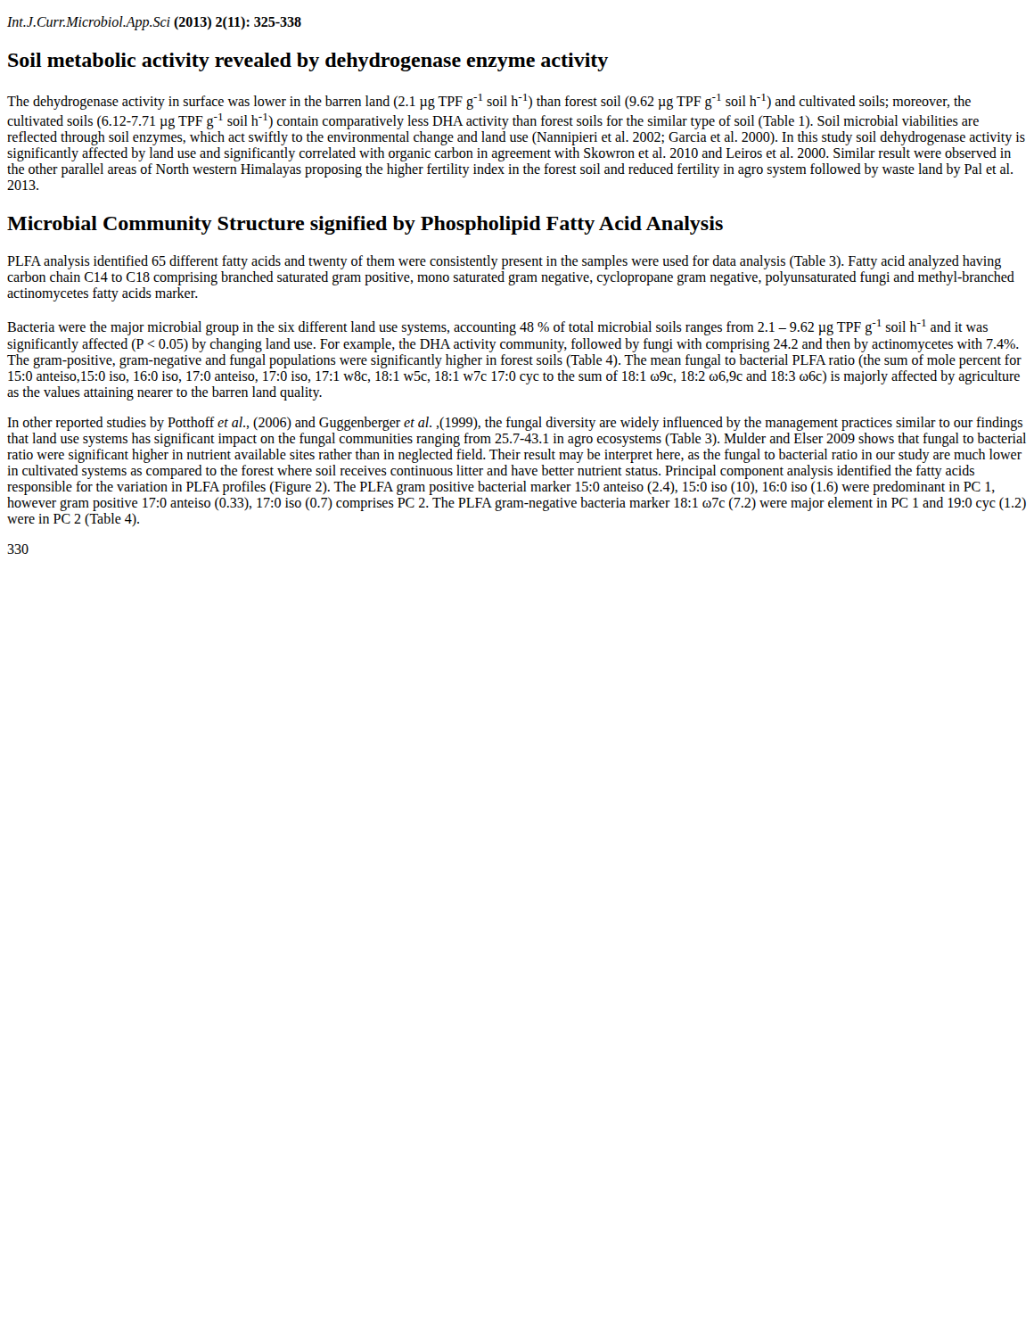Int.J.Curr.Microbiol.App.Sci (2013) 2(11): 325-338
Soil metabolic activity revealed by dehydrogenase enzyme activity
The dehydrogenase activity in surface was lower in the barren land (2.1 µg TPF g-1 soil h-1) than forest soil (9.62 µg TPF g-1 soil h-1) and cultivated soils; moreover, the cultivated soils (6.12-7.71 µg TPF g-1 soil h-1) contain comparatively less DHA activity than forest soils for the similar type of soil (Table 1). Soil microbial viabilities are reflected through soil enzymes, which act swiftly to the environmental change and land use (Nannipieri et al. 2002; Garcia et al. 2000). In this study soil dehydrogenase activity is significantly affected by land use and significantly correlated with organic carbon in agreement with Skowron et al. 2010 and Leiros et al. 2000. Similar result were observed in the other parallel areas of North western Himalayas proposing the higher fertility index in the forest soil and reduced fertility in agro system followed by waste land by Pal et al. 2013.
Microbial Community Structure signified by Phospholipid Fatty Acid Analysis
PLFA analysis identified 65 different fatty acids and twenty of them were consistently present in the samples were used for data analysis (Table 3). Fatty acid analyzed having carbon chain C14 to C18 comprising branched saturated gram positive, mono saturated gram negative, cyclopropane gram negative, polyunsaturated fungi and methyl-branched actinomycetes fatty acids marker.
Bacteria were the major microbial group in the six different land use systems, accounting 48 % of total microbial soils ranges from 2.1 – 9.62 µg TPF g-1 soil h-1 and it was significantly affected (P < 0.05) by changing land use. For example, the DHA activity community, followed by fungi with comprising 24.2 and then by actinomycetes with 7.4%. The gram-positive, gram-negative and fungal populations were significantly higher in forest soils (Table 4). The mean fungal to bacterial PLFA ratio (the sum of mole percent for 15:0 anteiso,15:0 iso, 16:0 iso, 17:0 anteiso, 17:0 iso, 17:1 w8c, 18:1 w5c, 18:1 w7c 17:0 cyc to the sum of 18:1 ω9c, 18:2 ω6,9c and 18:3 ω6c) is majorly affected by agriculture as the values attaining nearer to the barren land quality.
In other reported studies by Potthoff et al., (2006) and Guggenberger et al. ,(1999), the fungal diversity are widely influenced by the management practices similar to our findings that land use systems has significant impact on the fungal communities ranging from 25.7-43.1 in agro ecosystems (Table 3). Mulder and Elser 2009 shows that fungal to bacterial ratio were significant higher in nutrient available sites rather than in neglected field. Their result may be interpret here, as the fungal to bacterial ratio in our study are much lower in cultivated systems as compared to the forest where soil receives continuous litter and have better nutrient status. Principal component analysis identified the fatty acids responsible for the variation in PLFA profiles (Figure 2). The PLFA gram positive bacterial marker 15:0 anteiso (2.4), 15:0 iso (10), 16:0 iso (1.6) were predominant in PC 1, however gram positive 17:0 anteiso (0.33), 17:0 iso (0.7) comprises PC 2. The PLFA gram-negative bacteria marker 18:1 ω7c (7.2) were major element in PC 1 and 19:0 cyc (1.2) were in PC 2 (Table 4).
330